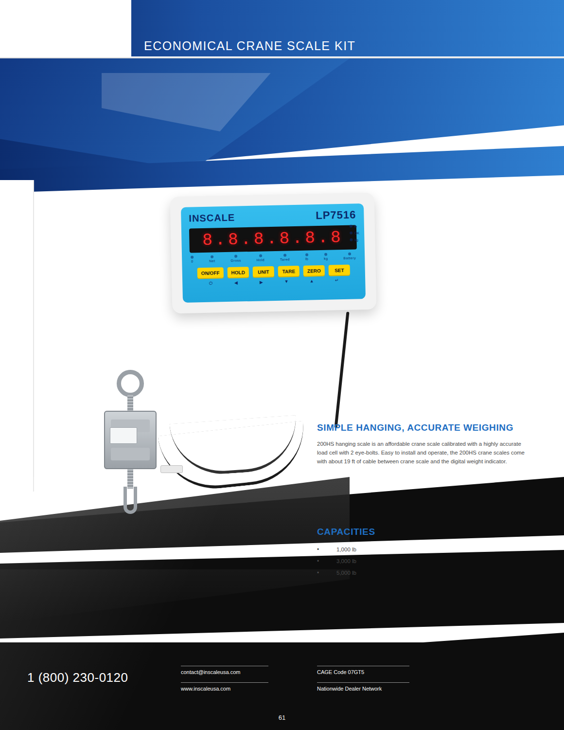INSCALE
Economical Crane Scale Kit
INSCALE LP7516
8.8.8.8.8.8
0 Net Gross Hold Tared lb kg Battery
ON/OFF
HOLD
UNIT
TARE
ZERO
SET
⏻ ◀ ▶ ▼ ▲ ↵
lb
OK
kg
Simple Hanging, Accurate Weighing
200HS hanging scale is an affordable crane scale calibrated with a highly accurate load cell with 2 eye-bolts. Easy to install and operate, the 200HS crane scales come with about 19 ft of cable between crane scale and the digital weight indicator.
Capacities
1,000 lb
3,000 lb
5,000 lb
1 (800) 230-0120
contact@inscaleusa.com
www.inscaleusa.com
CAGE Code 07GT5
Nationwide Dealer Network
61